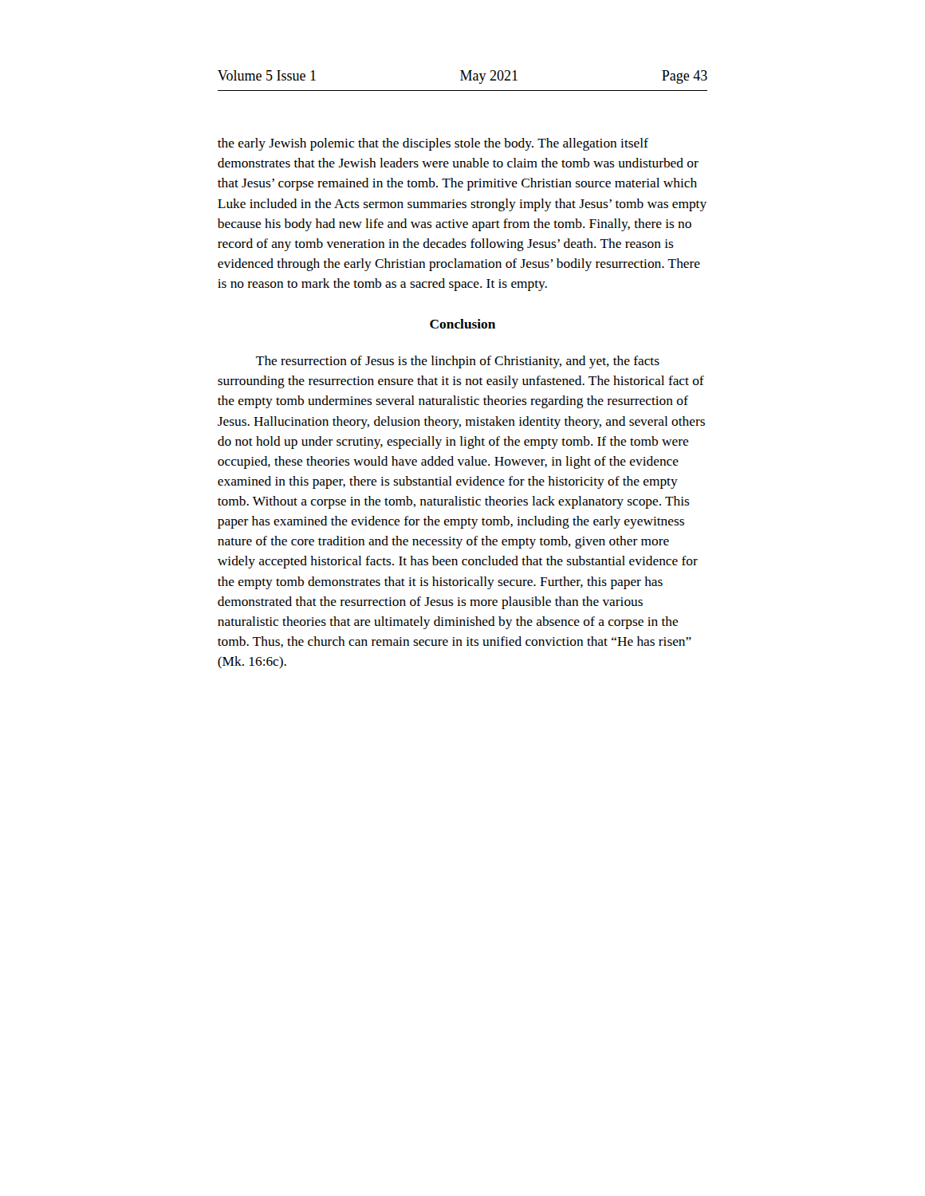Volume 5 Issue 1 May 2021 Page 43
the early Jewish polemic that the disciples stole the body. The allegation itself demonstrates that the Jewish leaders were unable to claim the tomb was undisturbed or that Jesus’ corpse remained in the tomb. The primitive Christian source material which Luke included in the Acts sermon summaries strongly imply that Jesus’ tomb was empty because his body had new life and was active apart from the tomb. Finally, there is no record of any tomb veneration in the decades following Jesus’ death. The reason is evidenced through the early Christian proclamation of Jesus’ bodily resurrection. There is no reason to mark the tomb as a sacred space. It is empty.
Conclusion
The resurrection of Jesus is the linchpin of Christianity, and yet, the facts surrounding the resurrection ensure that it is not easily unfastened. The historical fact of the empty tomb undermines several naturalistic theories regarding the resurrection of Jesus. Hallucination theory, delusion theory, mistaken identity theory, and several others do not hold up under scrutiny, especially in light of the empty tomb. If the tomb were occupied, these theories would have added value. However, in light of the evidence examined in this paper, there is substantial evidence for the historicity of the empty tomb. Without a corpse in the tomb, naturalistic theories lack explanatory scope. This paper has examined the evidence for the empty tomb, including the early eyewitness nature of the core tradition and the necessity of the empty tomb, given other more widely accepted historical facts. It has been concluded that the substantial evidence for the empty tomb demonstrates that it is historically secure. Further, this paper has demonstrated that the resurrection of Jesus is more plausible than the various naturalistic theories that are ultimately diminished by the absence of a corpse in the tomb. Thus, the church can remain secure in its unified conviction that “He has risen” (Mk. 16:6c).